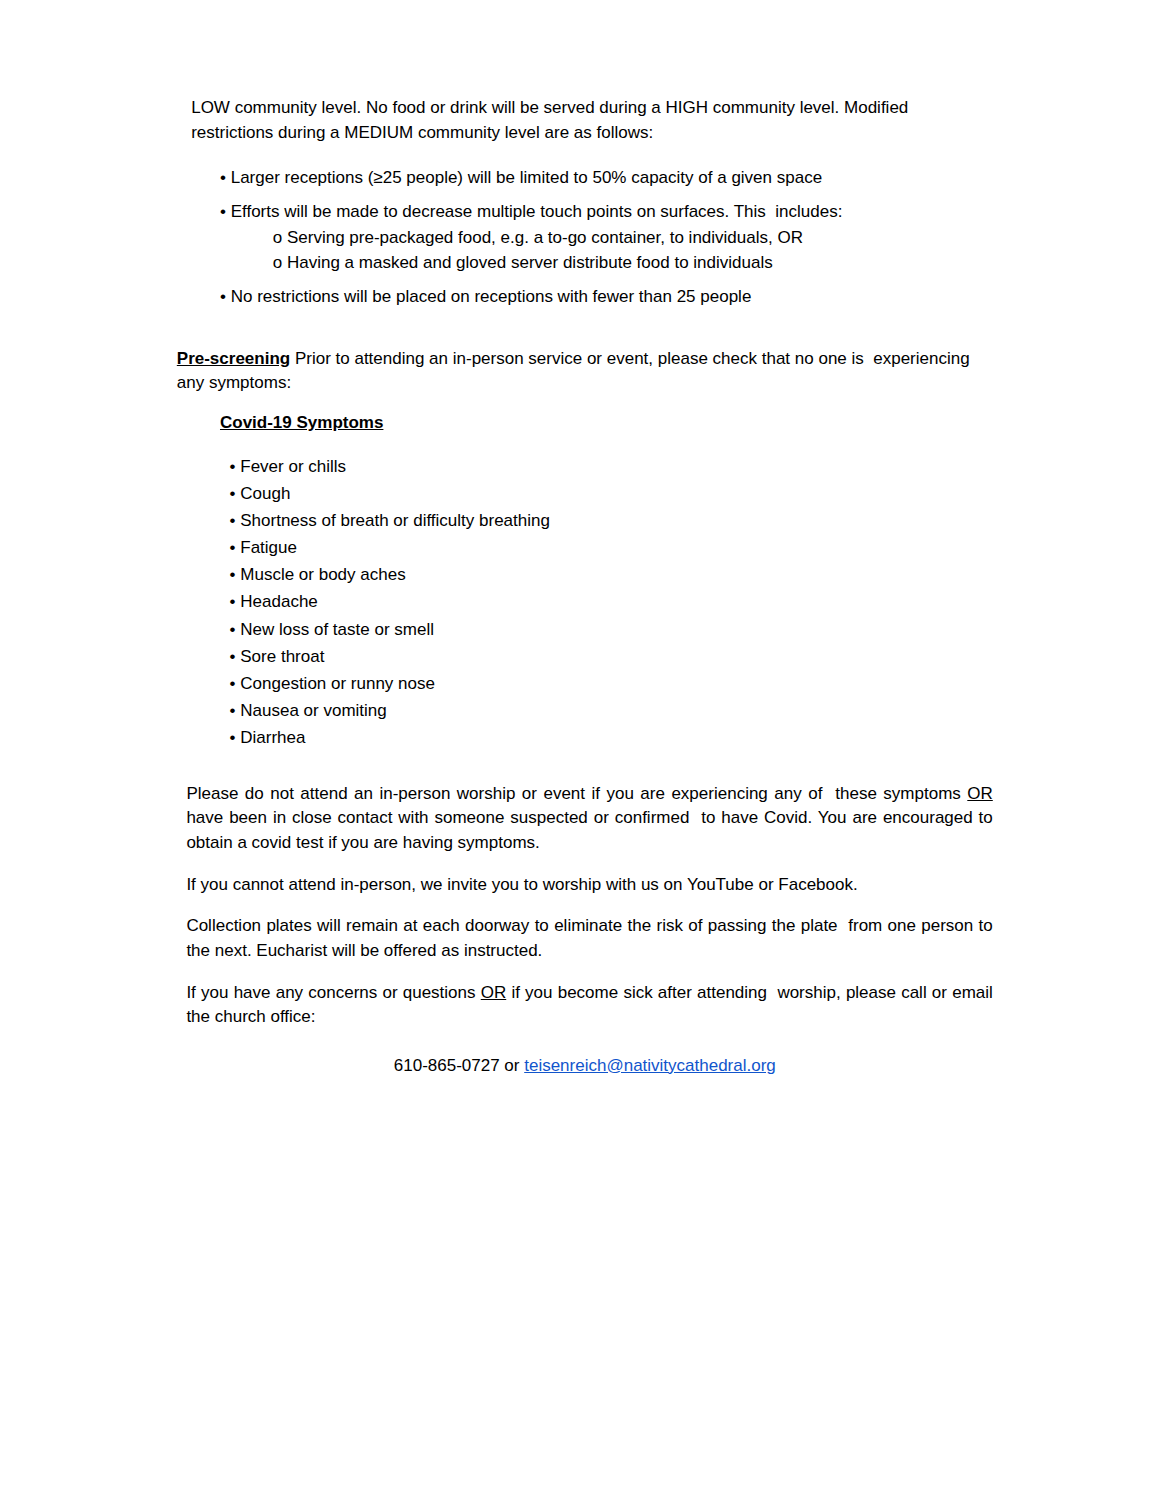LOW community level. No food or drink will be served during a HIGH community level. Modified restrictions during a MEDIUM community level are as follows:
Larger receptions (≥25 people) will be limited to 50% capacity of a given space
Efforts will be made to decrease multiple touch points on surfaces. This includes:
Serving pre-packaged food, e.g. a to-go container, to individuals, OR
Having a masked and gloved server distribute food to individuals
No restrictions will be placed on receptions with fewer than 25 people
Pre-screening Prior to attending an in-person service or event, please check that no one is experiencing any symptoms:
Covid-19 Symptoms
Fever or chills
Cough
Shortness of breath or difficulty breathing
Fatigue
Muscle or body aches
Headache
New loss of taste or smell
Sore throat
Congestion or runny nose
Nausea or vomiting
Diarrhea
Please do not attend an in-person worship or event if you are experiencing any of these symptoms OR have been in close contact with someone suspected or confirmed to have Covid. You are encouraged to obtain a covid test if you are having symptoms.
If you cannot attend in-person, we invite you to worship with us on YouTube or Facebook.
Collection plates will remain at each doorway to eliminate the risk of passing the plate from one person to the next. Eucharist will be offered as instructed.
If you have any concerns or questions OR if you become sick after attending worship, please call or email the church office:
610-865-0727 or teisenreich@nativitycathedral.org